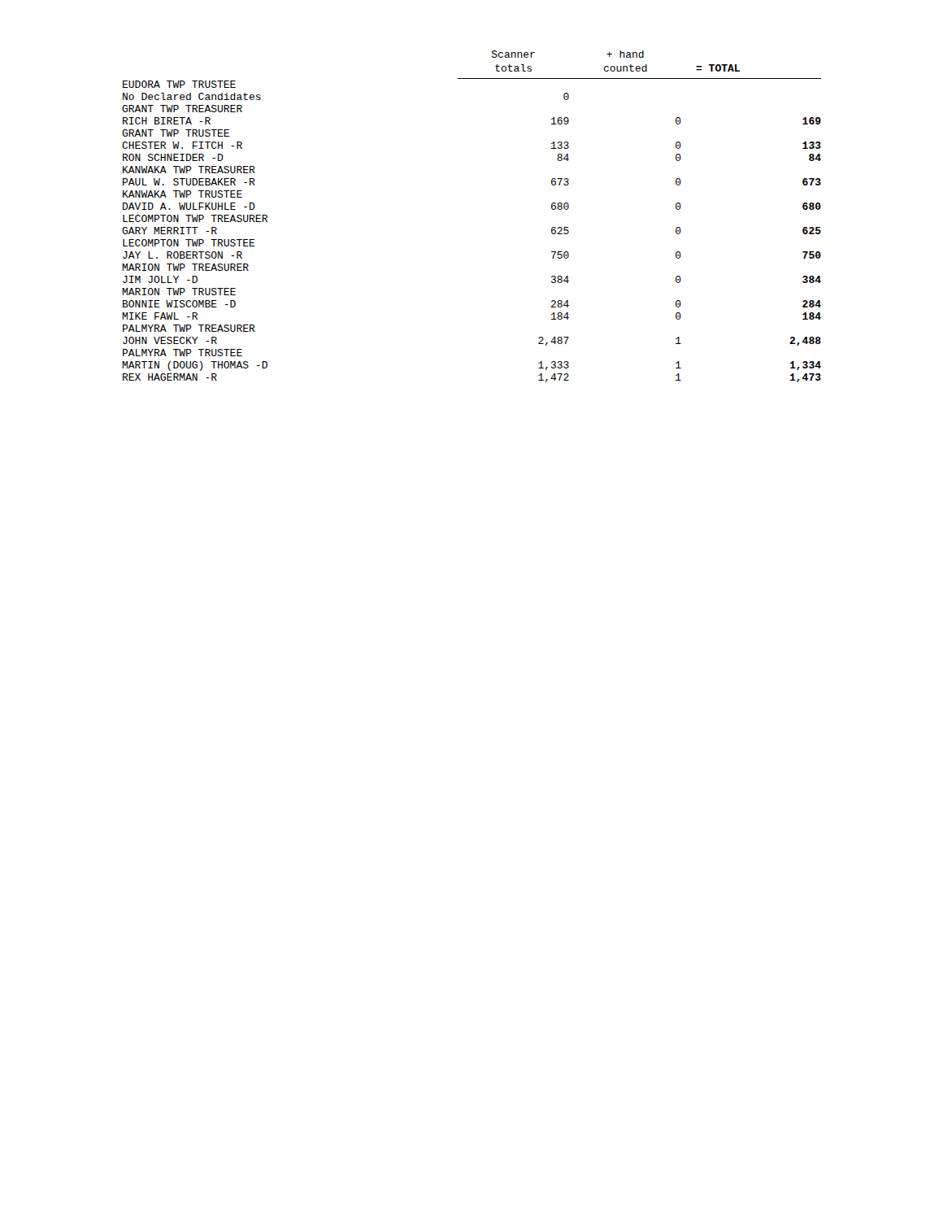| | Scanner | + hand | |
| --- | --- | --- | --- |
| | totals | counted | = TOTAL |
| EUDORA TWP TRUSTEE | | | |
| No Declared Candidates | 0 | | |
| GRANT TWP TREASURER | | | |
| RICH BIRETA -R | 169 | 0 | 169 |
| GRANT TWP TRUSTEE | | | |
| CHESTER W. FITCH -R | 133 | 0 | 133 |
| RON SCHNEIDER -D | 84 | 0 | 84 |
| KANWAKA TWP TREASURER | | | |
| PAUL W. STUDEBAKER -R | 673 | 0 | 673 |
| KANWAKA TWP TRUSTEE | | | |
| DAVID A. WULFKUHLE -D | 680 | 0 | 680 |
| LECOMPTON TWP TREASURER | | | |
| GARY MERRITT -R | 625 | 0 | 625 |
| LECOMPTON TWP TRUSTEE | | | |
| JAY L. ROBERTSON -R | 750 | 0 | 750 |
| MARION TWP TREASURER | | | |
| JIM JOLLY -D | 384 | 0 | 384 |
| MARION TWP TRUSTEE | | | |
| BONNIE WISCOMBE -D | 284 | 0 | 284 |
| MIKE FAWL -R | 184 | 0 | 184 |
| PALMYRA TWP TREASURER | | | |
| JOHN VESECKY -R | 2,487 | 1 | 2,488 |
| PALMYRA TWP TRUSTEE | | | |
| MARTIN (DOUG) THOMAS -D | 1,333 | 1 | 1,334 |
| REX HAGERMAN -R | 1,472 | 1 | 1,473 |